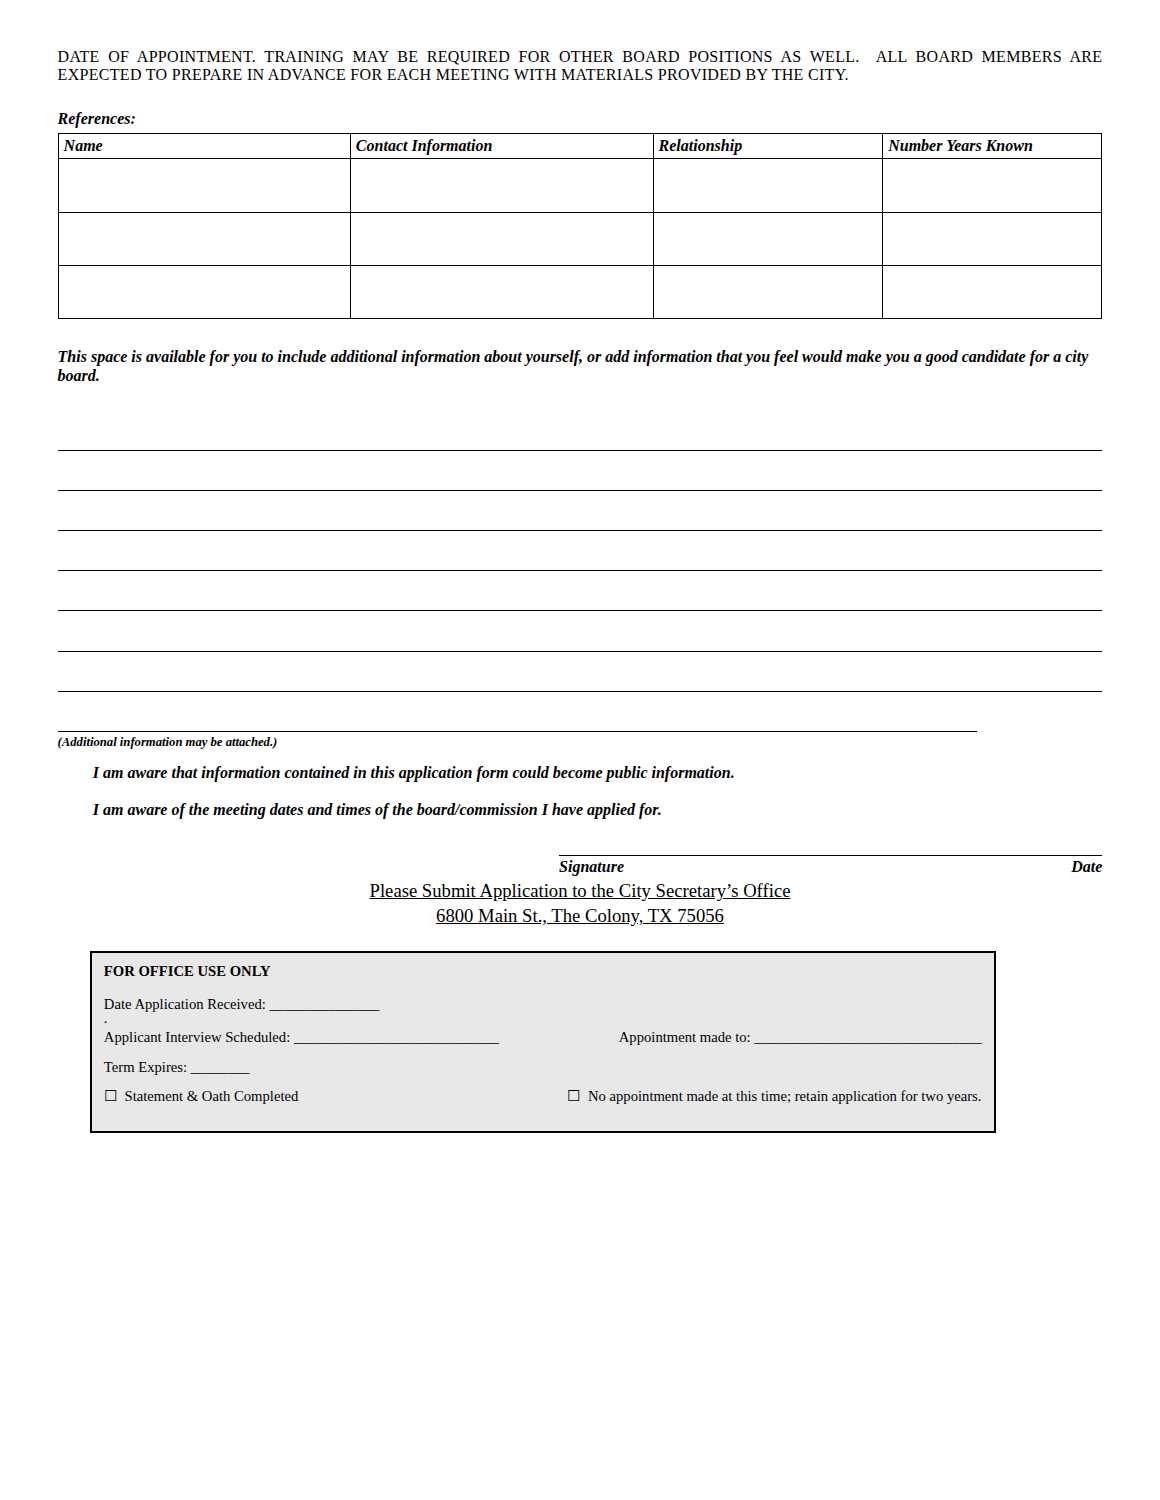Date of appointment. Training may be required for other board positions as well. All board members are expected to prepare in advance for each meeting with materials provided by the city.
References:
| Name | Contact Information | Relationship | Number Years Known |
| --- | --- | --- | --- |
This space is available for you to include additional information about yourself, or add information that you feel would make you a good candidate for a city board.
(Additional information may be attached.)
I am aware that information contained in this application form could become public information.
I am aware of the meeting dates and times of the board/commission I have applied for.
Signature Date
Please Submit Application to the City Secretary’s Office
6800 Main St., The Colony, TX 75056
FOR OFFICE USE ONLY
Date Application Received: _______________
.
Applicant Interview Scheduled: ____________________________ Appointment made to: _______________________________
Term Expires: ________
☐ Statement & Oath Completed ☐ No appointment made at this time; retain application for two years.